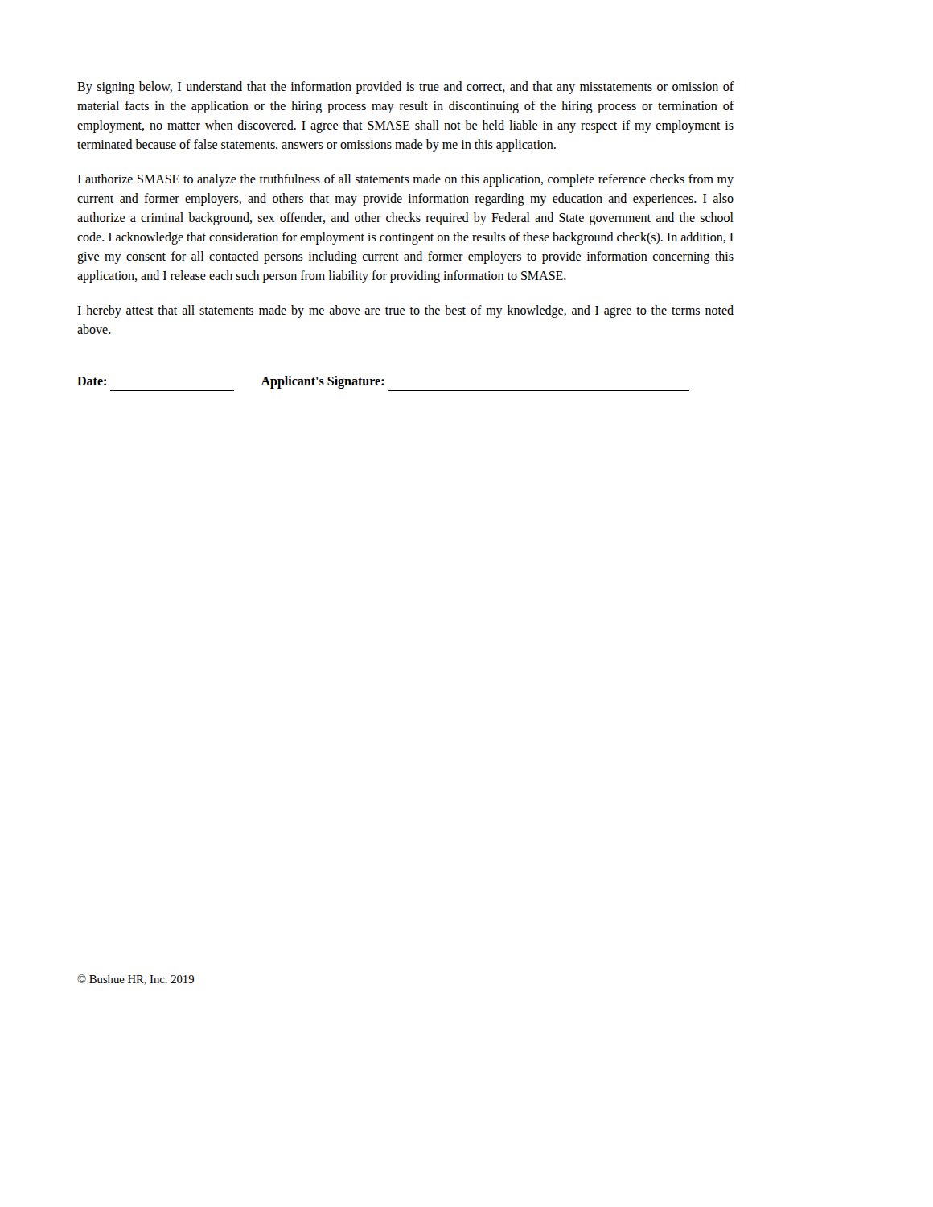By signing below, I understand that the information provided is true and correct, and that any misstatements or omission of material facts in the application or the hiring process may result in discontinuing of the hiring process or termination of employment, no matter when discovered. I agree that SMASE shall not be held liable in any respect if my employment is terminated because of false statements, answers or omissions made by me in this application.
I authorize SMASE to analyze the truthfulness of all statements made on this application, complete reference checks from my current and former employers, and others that may provide information regarding my education and experiences. I also authorize a criminal background, sex offender, and other checks required by Federal and State government and the school code. I acknowledge that consideration for employment is contingent on the results of these background check(s). In addition, I give my consent for all contacted persons including current and former employers to provide information concerning this application, and I release each such person from liability for providing information to SMASE.
I hereby attest that all statements made by me above are true to the best of my knowledge, and I agree to the terms noted above.
Date: Applicant's Signature:
© Bushue HR, Inc. 2019